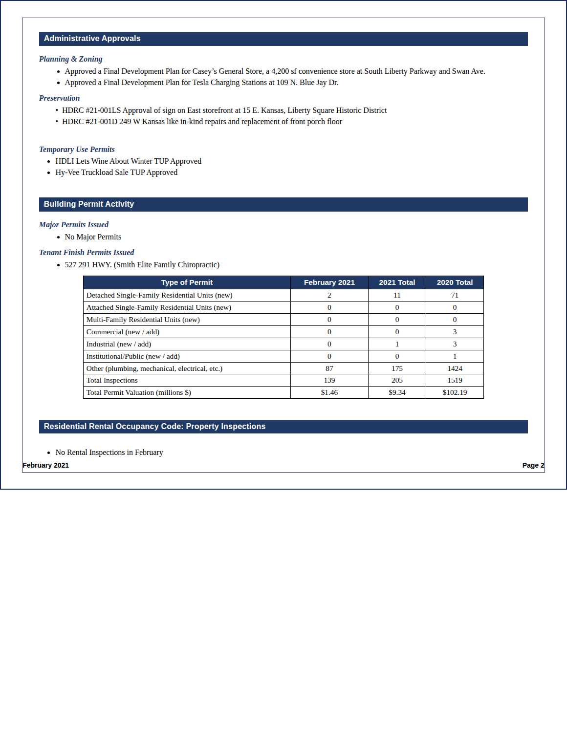Administrative Approvals
Planning & Zoning
Approved a Final Development Plan for Casey’s General Store, a 4,200 sf convenience store at South Liberty Parkway and Swan Ave.
Approved a Final Development Plan for Tesla Charging Stations at 109 N. Blue Jay Dr.
Preservation
• HDRC #21-001LS Approval of sign on East storefront at 15 E. Kansas, Liberty Square Historic District
• HDRC #21-001D 249 W Kansas like in-kind repairs and replacement of front porch floor
Temporary Use Permits
HDLI Lets Wine About Winter TUP Approved
Hy-Vee Truckload Sale TUP Approved
Building Permit Activity
Major Permits Issued
No Major Permits
Tenant Finish Permits Issued
527 291 HWY. (Smith Elite Family Chiropractic)
| Type of Permit | February 2021 | 2021 Total | 2020 Total |
| --- | --- | --- | --- |
| Detached Single-Family Residential Units (new) | 2 | 11 | 71 |
| Attached Single-Family Residential Units (new) | 0 | 0 | 0 |
| Multi-Family Residential Units (new) | 0 | 0 | 0 |
| Commercial (new / add) | 0 | 0 | 3 |
| Industrial (new / add) | 0 | 1 | 3 |
| Institutional/Public (new / add) | 0 | 0 | 1 |
| Other (plumbing, mechanical, electrical, etc.) | 87 | 175 | 1424 |
| Total Inspections | 139 | 205 | 1519 |
| Total Permit Valuation (millions $) | $1.46 | $9.34 | $102.19 |
Residential Rental Occupancy Code: Property Inspections
No Rental Inspections in February
February 2021 Page 2